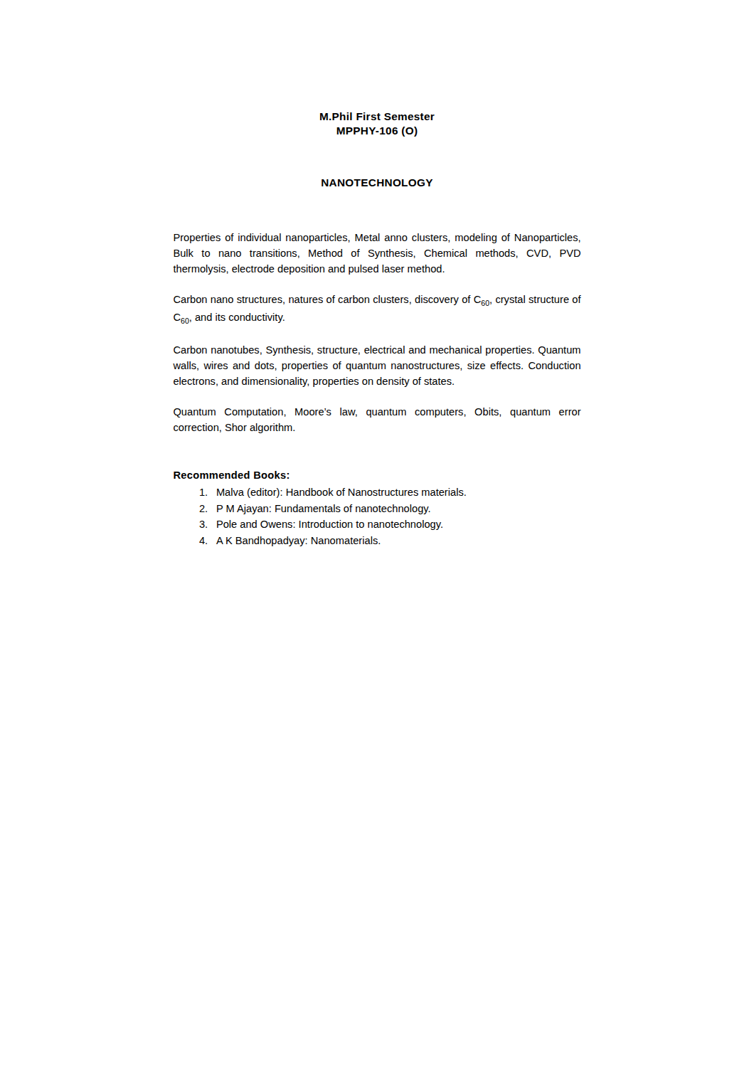M.Phil First Semester
MPPHY-106 (O)
NANOTECHNOLOGY
Properties of individual nanoparticles, Metal anno clusters, modeling of Nanoparticles, Bulk to nano transitions, Method of Synthesis, Chemical methods, CVD, PVD thermolysis, electrode deposition and pulsed laser method.
Carbon nano structures, natures of carbon clusters, discovery of C60, crystal structure of C60, and its conductivity.
Carbon nanotubes, Synthesis, structure, electrical and mechanical properties. Quantum walls, wires and dots, properties of quantum nanostructures, size effects. Conduction electrons, and dimensionality, properties on density of states.
Quantum Computation, Moore’s law, quantum computers, Obits, quantum error correction, Shor algorithm.
Recommended Books:
Malva (editor): Handbook of Nanostructures materials.
P M Ajayan: Fundamentals of nanotechnology.
Pole and Owens: Introduction to nanotechnology.
A K Bandhopadyay: Nanomaterials.